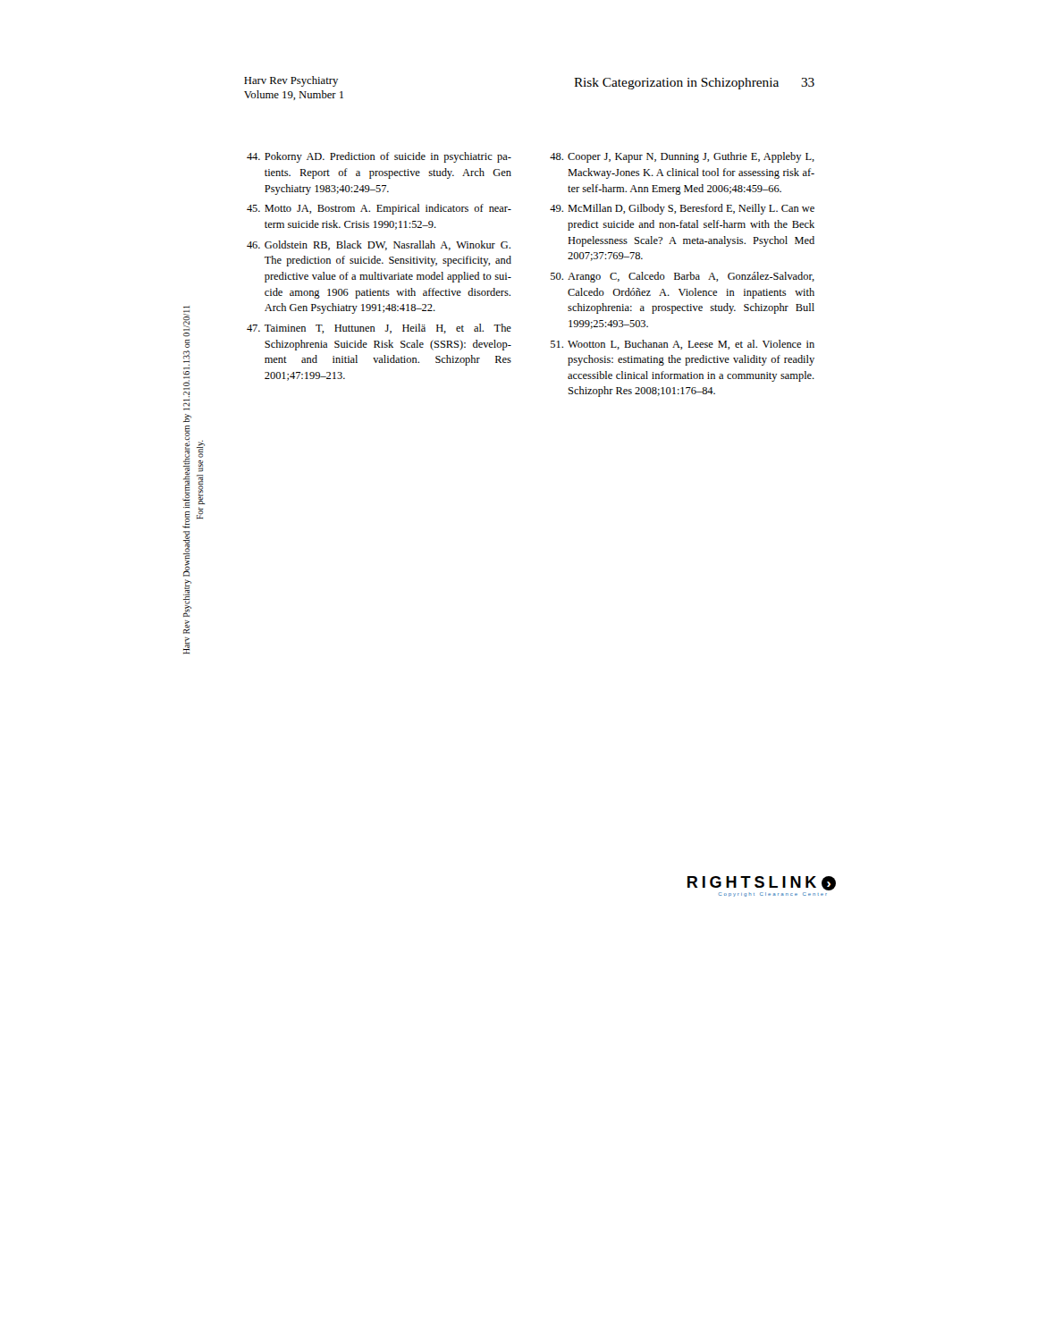Harv Rev Psychiatry
Volume 19, Number 1
Risk Categorization in Schizophrenia33
44. Pokorny AD. Prediction of suicide in psychiatric patients. Report of a prospective study. Arch Gen Psychiatry 1983;40:249–57.
45. Motto JA, Bostrom A. Empirical indicators of near-term suicide risk. Crisis 1990;11:52–9.
46. Goldstein RB, Black DW, Nasrallah A, Winokur G. The prediction of suicide. Sensitivity, specificity, and predictive value of a multivariate model applied to suicide among 1906 patients with affective disorders. Arch Gen Psychiatry 1991;48:418–22.
47. Taiminen T, Huttunen J, Heilä H, et al. The Schizophrenia Suicide Risk Scale (SSRS): development and initial validation. Schizophr Res 2001;47:199–213.
48. Cooper J, Kapur N, Dunning J, Guthrie E, Appleby L, Mackway-Jones K. A clinical tool for assessing risk after self-harm. Ann Emerg Med 2006;48:459–66.
49. McMillan D, Gilbody S, Beresford E, Neilly L. Can we predict suicide and non-fatal self-harm with the Beck Hopelessness Scale? A meta-analysis. Psychol Med 2007;37:769–78.
50. Arango C, Calcedo Barba A, González-Salvador, Calcedo Ordóñez A. Violence in inpatients with schizophrenia: a prospective study. Schizophr Bull 1999;25:493–503.
51. Wootton L, Buchanan A, Leese M, et al. Violence in psychosis: estimating the predictive validity of readily accessible clinical information in a community sample. Schizophr Res 2008;101:176–84.
Harv Rev Psychiatry Downloaded from informahealthcare.com by 121.210.161.133 on 01/20/11 For personal use only.
RIGHTSLINK›
Copyright Clearance Center